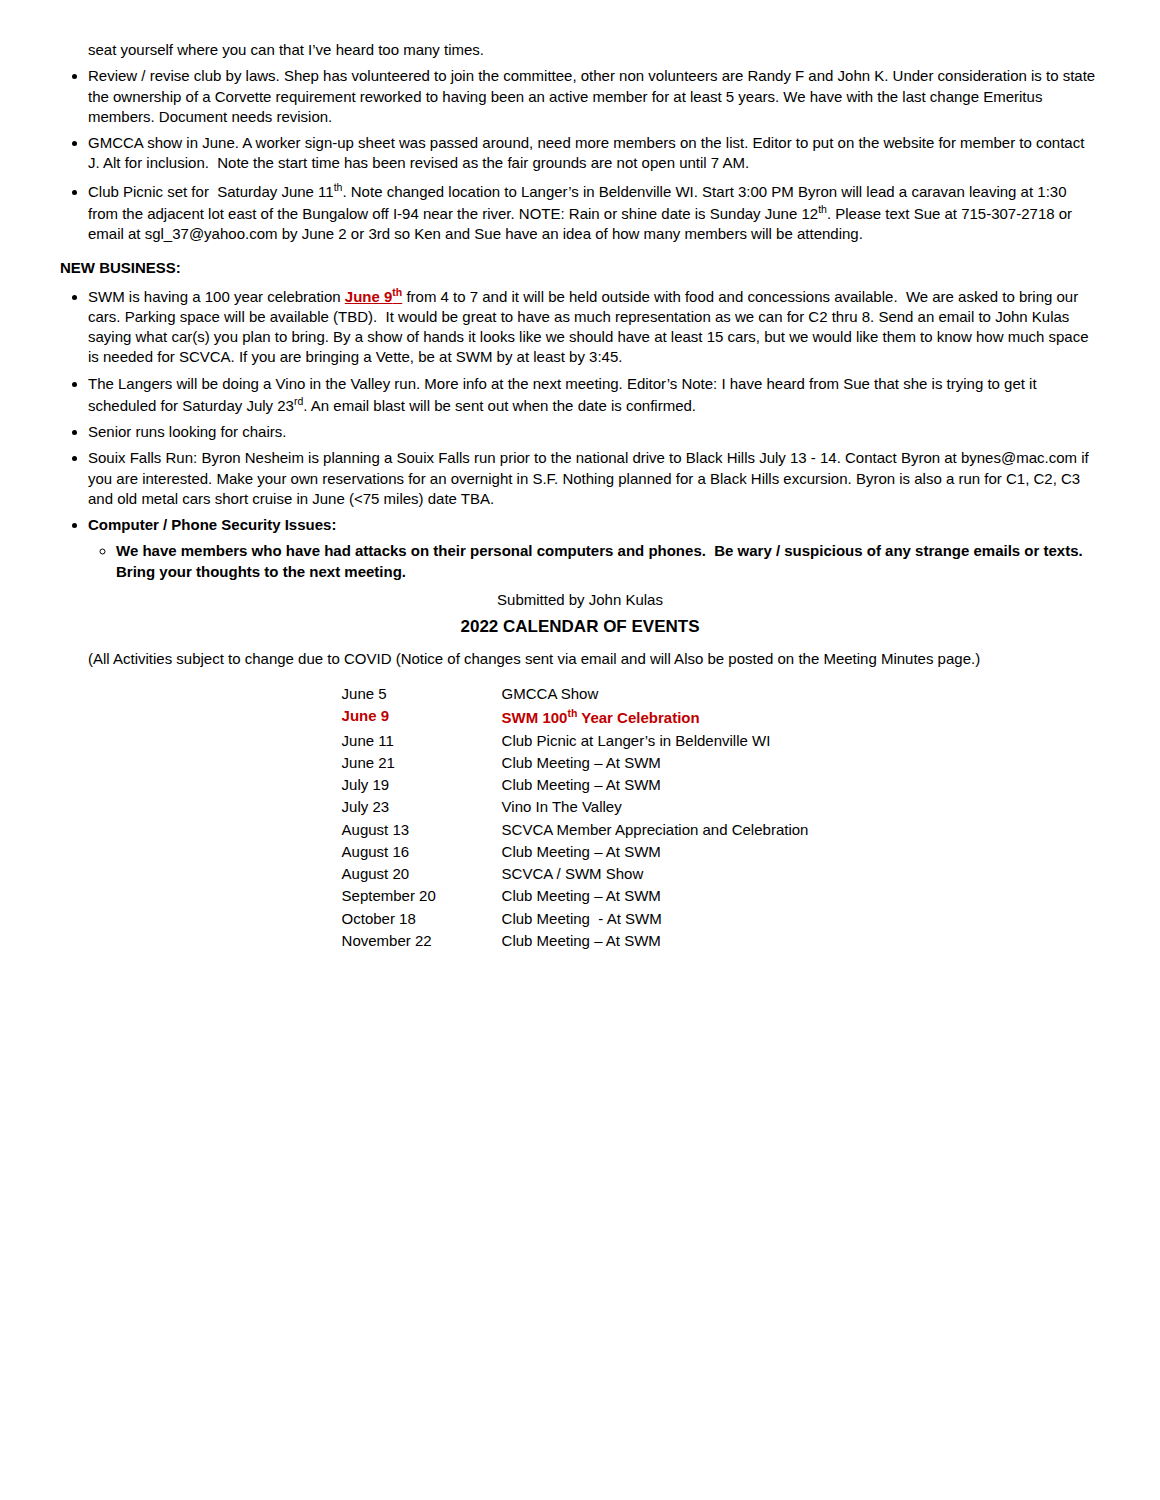seat yourself where you can that I’ve heard too many times.
Review / revise club by laws. Shep has volunteered to join the committee, other non volunteers are Randy F and John K. Under consideration is to state the ownership of a Corvette requirement reworked to having been an active member for at least 5 years. We have with the last change Emeritus members. Document needs revision.
GMCCA show in June. A worker sign-up sheet was passed around, need more members on the list. Editor to put on the website for member to contact J. Alt for inclusion. Note the start time has been revised as the fair grounds are not open until 7 AM.
Club Picnic set for Saturday June 11th. Note changed location to Langer’s in Beldenville WI. Start 3:00 PM Byron will lead a caravan leaving at 1:30 from the adjacent lot east of the Bungalow off I-94 near the river. NOTE: Rain or shine date is Sunday June 12th. Please text Sue at 715-307-2718 or email at sgl_37@yahoo.com by June 2 or 3rd so Ken and Sue have an idea of how many members will be attending.
NEW BUSINESS:
SWM is having a 100 year celebration June 9th from 4 to 7 and it will be held outside with food and concessions available. We are asked to bring our cars. Parking space will be available (TBD). It would be great to have as much representation as we can for C2 thru 8. Send an email to John Kulas saying what car(s) you plan to bring. By a show of hands it looks like we should have at least 15 cars, but we would like them to know how much space is needed for SCVCA. If you are bringing a Vette, be at SWM by at least by 3:45.
The Langers will be doing a Vino in the Valley run. More info at the next meeting. Editor’s Note: I have heard from Sue that she is trying to get it scheduled for Saturday July 23rd. An email blast will be sent out when the date is confirmed.
Senior runs looking for chairs.
Souix Falls Run: Byron Nesheim is planning a Souix Falls run prior to the national drive to Black Hills July 13 - 14. Contact Byron at bynes@mac.com if you are interested. Make your own reservations for an overnight in S.F. Nothing planned for a Black Hills excursion. Byron is also a run for C1, C2, C3 and old metal cars short cruise in June (<75 miles) date TBA.
Computer / Phone Security Issues:
We have members who have had attacks on their personal computers and phones. Be wary / suspicious of any strange emails or texts. Bring your thoughts to the next meeting.
Submitted by John Kulas
2022 CALENDAR OF EVENTS
(All Activities subject to change due to COVID (Notice of changes sent via email and will Also be posted on the Meeting Minutes page.)
| June 5 | GMCCA Show |
| June 9 | SWM 100 th Year Celebration |
| June 11 | Club Picnic at Langer’s in Beldenville WI |
| June 21 | Club Meeting – At SWM |
| July 19 | Club Meeting – At SWM |
| July 23 | Vino In The Valley |
| August 13 | SCVCA Member Appreciation and Celebration |
| August 16 | Club Meeting – At SWM |
| August 20 | SCVCA / SWM Show |
| September 20 | Club Meeting – At SWM |
| October 18 | Club Meeting - At SWM |
| November 22 | Club Meeting – At SWM |